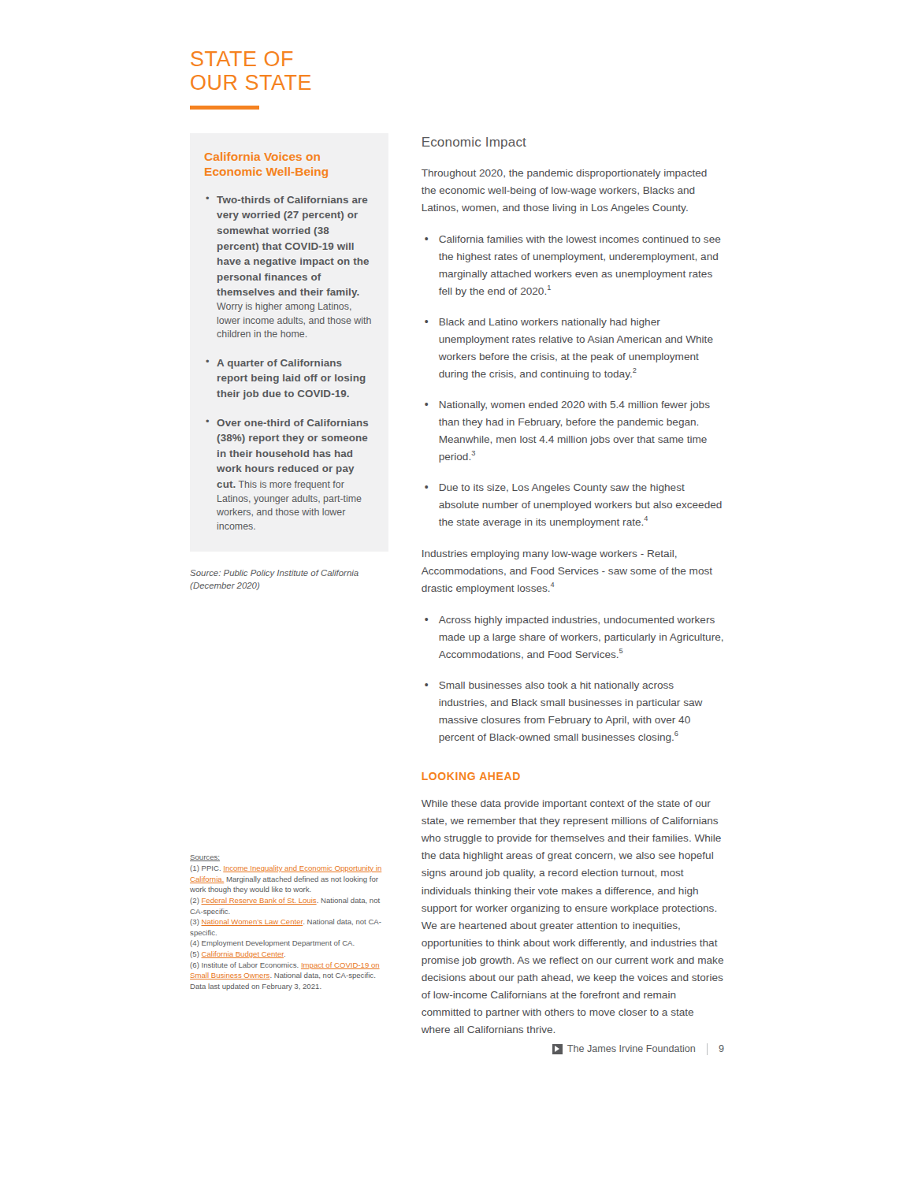State of
Our State
California Voices on Economic Well-Being
Two-thirds of Californians are very worried (27 percent) or somewhat worried (38 percent) that COVID-19 will have a negative impact on the personal finances of themselves and their family. Worry is higher among Latinos, lower income adults, and those with children in the home.
A quarter of Californians report being laid off or losing their job due to COVID-19.
Over one-third of Californians (38%) report they or someone in their household has had work hours reduced or pay cut. This is more frequent for Latinos, younger adults, part-time workers, and those with lower incomes.
Source: Public Policy Institute of California (December 2020)
Sources:
(1) PPIC. Income Inequality and Economic Opportunity in California. Marginally attached defined as not looking for work though they would like to work.
(2) Federal Reserve Bank of St. Louis. National data, not CA-specific.
(3) National Women’s Law Center. National data, not CA-specific.
(4) Employment Development Department of CA.
(5) California Budget Center.
(6) Institute of Labor Economics. Impact of COVID-19 on Small Business Owners. National data, not CA-specific.
Data last updated on February 3, 2021.
Economic Impact
Throughout 2020, the pandemic disproportionately impacted the economic well-being of low-wage workers, Blacks and Latinos, women, and those living in Los Angeles County.
California families with the lowest incomes continued to see the highest rates of unemployment, underemployment, and marginally attached workers even as unemployment rates fell by the end of 2020.1
Black and Latino workers nationally had higher unemployment rates relative to Asian American and White workers before the crisis, at the peak of unemployment during the crisis, and continuing to today.2
Nationally, women ended 2020 with 5.4 million fewer jobs than they had in February, before the pandemic began. Meanwhile, men lost 4.4 million jobs over that same time period.3
Due to its size, Los Angeles County saw the highest absolute number of unemployed workers but also exceeded the state average in its unemployment rate.4
Industries employing many low-wage workers - Retail, Accommodations, and Food Services - saw some of the most drastic employment losses.4
Across highly impacted industries, undocumented workers made up a large share of workers, particularly in Agriculture, Accommodations, and Food Services.5
Small businesses also took a hit nationally across industries, and Black small businesses in particular saw massive closures from February to April, with over 40 percent of Black-owned small businesses closing.6
Looking Ahead
While these data provide important context of the state of our state, we remember that they represent millions of Californians who struggle to provide for themselves and their families. While the data highlight areas of great concern, we also see hopeful signs around job quality, a record election turnout, most individuals thinking their vote makes a difference, and high support for worker organizing to ensure workplace protections. We are heartened about greater attention to inequities, opportunities to think about work differently, and industries that promise job growth. As we reflect on our current work and make decisions about our path ahead, we keep the voices and stories of low-income Californians at the forefront and remain committed to partner with others to move closer to a state where all Californians thrive.
The James Irvine Foundation
9